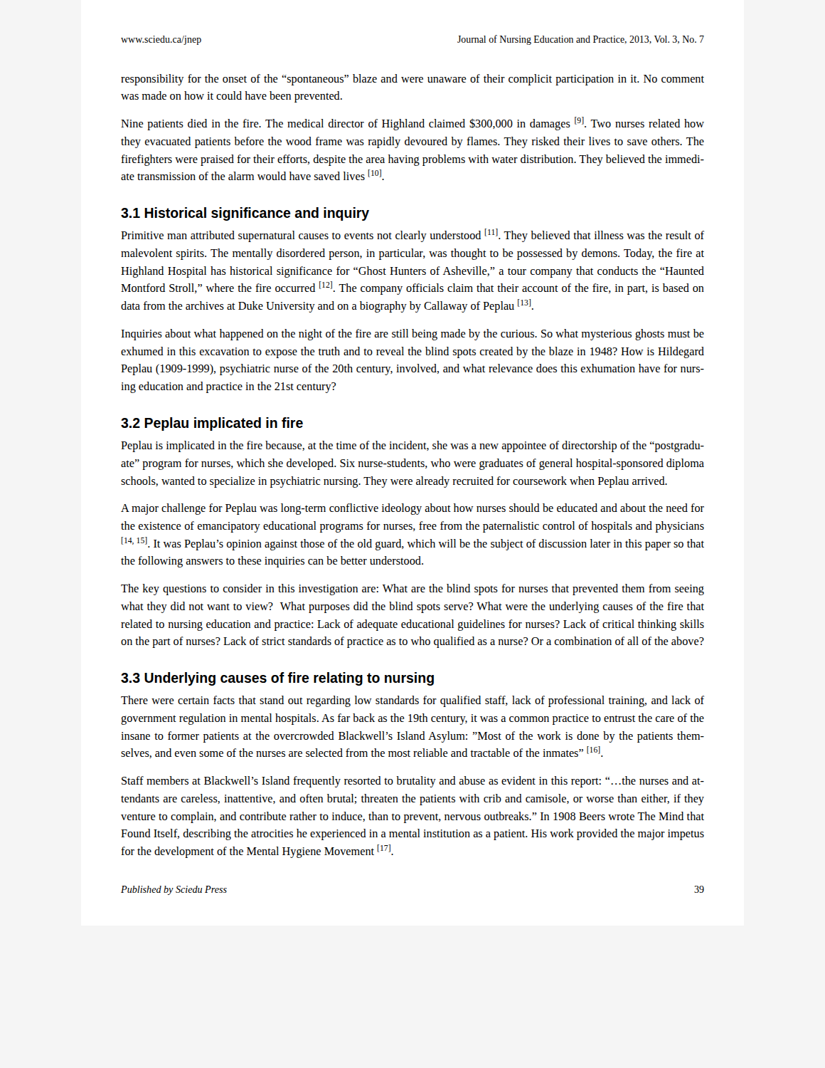www.sciedu.ca/jnep Journal of Nursing Education and Practice, 2013, Vol. 3, No. 7
responsibility for the onset of the “spontaneous” blaze and were unaware of their complicit participation in it. No comment was made on how it could have been prevented.
Nine patients died in the fire. The medical director of Highland claimed $300,000 in damages [9]. Two nurses related how they evacuated patients before the wood frame was rapidly devoured by flames. They risked their lives to save others. The firefighters were praised for their efforts, despite the area having problems with water distribution. They believed the immediate transmission of the alarm would have saved lives [10].
3.1 Historical significance and inquiry
Primitive man attributed supernatural causes to events not clearly understood [11]. They believed that illness was the result of malevolent spirits. The mentally disordered person, in particular, was thought to be possessed by demons. Today, the fire at Highland Hospital has historical significance for “Ghost Hunters of Asheville,” a tour company that conducts the “Haunted Montford Stroll,” where the fire occurred [12]. The company officials claim that their account of the fire, in part, is based on data from the archives at Duke University and on a biography by Callaway of Peplau [13].
Inquiries about what happened on the night of the fire are still being made by the curious. So what mysterious ghosts must be exhumed in this excavation to expose the truth and to reveal the blind spots created by the blaze in 1948? How is Hildegard Peplau (1909-1999), psychiatric nurse of the 20th century, involved, and what relevance does this exhumation have for nursing education and practice in the 21st century?
3.2 Peplau implicated in fire
Peplau is implicated in the fire because, at the time of the incident, she was a new appointee of directorship of the “postgraduate” program for nurses, which she developed. Six nurse-students, who were graduates of general hospital-sponsored diploma schools, wanted to specialize in psychiatric nursing. They were already recruited for coursework when Peplau arrived.
A major challenge for Peplau was long-term conflictive ideology about how nurses should be educated and about the need for the existence of emancipatory educational programs for nurses, free from the paternalistic control of hospitals and physicians [14, 15]. It was Peplau’s opinion against those of the old guard, which will be the subject of discussion later in this paper so that the following answers to these inquiries can be better understood.
The key questions to consider in this investigation are: What are the blind spots for nurses that prevented them from seeing what they did not want to view? What purposes did the blind spots serve? What were the underlying causes of the fire that related to nursing education and practice: Lack of adequate educational guidelines for nurses? Lack of critical thinking skills on the part of nurses? Lack of strict standards of practice as to who qualified as a nurse? Or a combination of all of the above?
3.3 Underlying causes of fire relating to nursing
There were certain facts that stand out regarding low standards for qualified staff, lack of professional training, and lack of government regulation in mental hospitals. As far back as the 19th century, it was a common practice to entrust the care of the insane to former patients at the overcrowded Blackwell’s Island Asylum: ”Most of the work is done by the patients themselves, and even some of the nurses are selected from the most reliable and tractable of the inmates” [16].
Staff members at Blackwell’s Island frequently resorted to brutality and abuse as evident in this report: “…the nurses and attendants are careless, inattentive, and often brutal; threaten the patients with crib and camisole, or worse than either, if they venture to complain, and contribute rather to induce, than to prevent, nervous outbreaks.” In 1908 Beers wrote The Mind that Found Itself, describing the atrocities he experienced in a mental institution as a patient. His work provided the major impetus for the development of the Mental Hygiene Movement [17].
Published by Sciedu Press 39